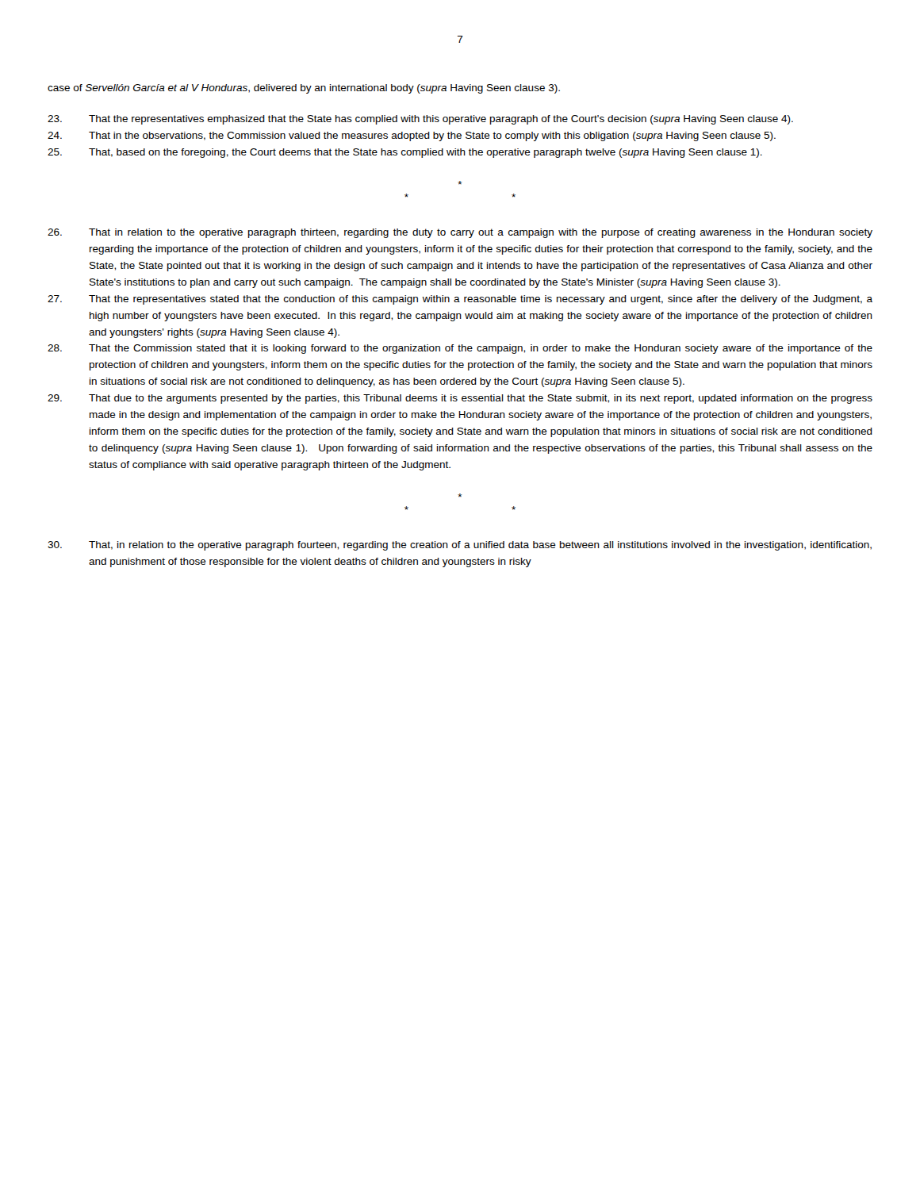7
case of Servellón García et al V Honduras, delivered by an international body (supra Having Seen clause 3).
23.
That the representatives emphasized that the State has complied with this operative paragraph of the Court's decision (supra Having Seen clause 4).
24.
That in the observations, the Commission valued the measures adopted by the State to comply with this obligation (supra Having Seen clause 5).
25.
That, based on the foregoing, the Court deems that the State has complied with the operative paragraph twelve (supra Having Seen clause 1).
* * *
26.
That in relation to the operative paragraph thirteen, regarding the duty to carry out a campaign with the purpose of creating awareness in the Honduran society regarding the importance of the protection of children and youngsters, inform it of the specific duties for their protection that correspond to the family, society, and the State, the State pointed out that it is working in the design of such campaign and it intends to have the participation of the representatives of Casa Alianza and other State's institutions to plan and carry out such campaign. The campaign shall be coordinated by the State's Minister (supra Having Seen clause 3).
27.
That the representatives stated that the conduction of this campaign within a reasonable time is necessary and urgent, since after the delivery of the Judgment, a high number of youngsters have been executed. In this regard, the campaign would aim at making the society aware of the importance of the protection of children and youngsters' rights (supra Having Seen clause 4).
28.
That the Commission stated that it is looking forward to the organization of the campaign, in order to make the Honduran society aware of the importance of the protection of children and youngsters, inform them on the specific duties for the protection of the family, the society and the State and warn the population that minors in situations of social risk are not conditioned to delinquency, as has been ordered by the Court (supra Having Seen clause 5).
29.
That due to the arguments presented by the parties, this Tribunal deems it is essential that the State submit, in its next report, updated information on the progress made in the design and implementation of the campaign in order to make the Honduran society aware of the importance of the protection of children and youngsters, inform them on the specific duties for the protection of the family, society and State and warn the population that minors in situations of social risk are not conditioned to delinquency (supra Having Seen clause 1). Upon forwarding of said information and the respective observations of the parties, this Tribunal shall assess on the status of compliance with said operative paragraph thirteen of the Judgment.
* * *
30.
That, in relation to the operative paragraph fourteen, regarding the creation of a unified data base between all institutions involved in the investigation, identification, and punishment of those responsible for the violent deaths of children and youngsters in risky